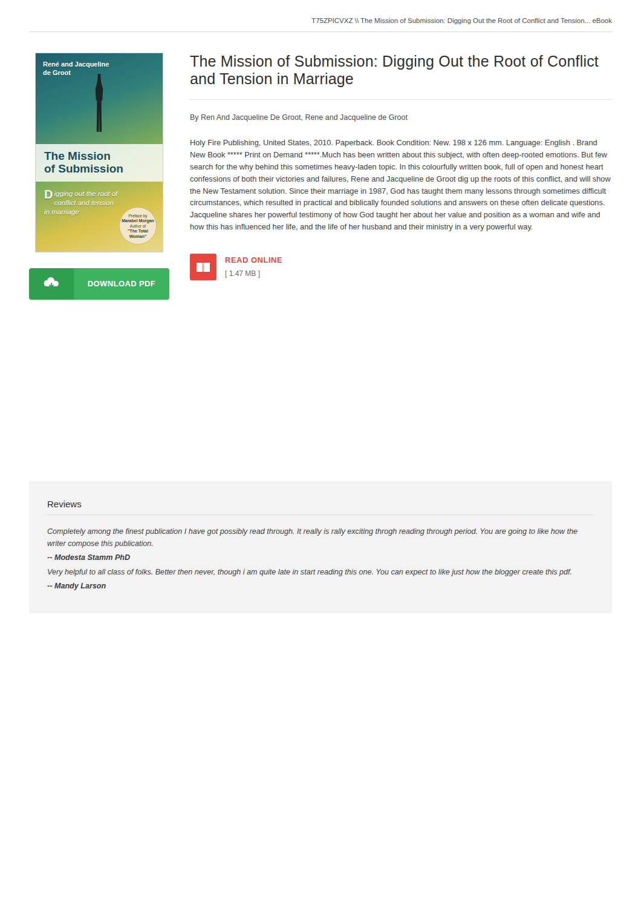T75ZPICVXZ \\ The Mission of Submission: Digging Out the Root of Conflict and Tension... eBook
René and Jacqueline
de Groot
The Mission
of Submission
Digging out the root of conflict and tension in marriage
Preface by Marabel Morgan Author of "The Total Woman"
Download PDF
The Mission of Submission: Digging Out the Root of Conflict and Tension in Marriage
By Ren And Jacqueline De Groot, Rene and Jacqueline de Groot
Holy Fire Publishing, United States, 2010. Paperback. Book Condition: New. 198 x 126 mm. Language: English . Brand New Book ***** Print on Demand *****.Much has been written about this subject, with often deep-rooted emotions. But few search for the why behind this sometimes heavy-laden topic. In this colourfully written book, full of open and honest heart confessions of both their victories and failures, Rene and Jacqueline de Groot dig up the roots of this conflict, and will show the New Testament solution. Since their marriage in 1987, God has taught them many lessons through sometimes difficult circumstances, which resulted in practical and biblically founded solutions and answers on these often delicate questions. Jacqueline shares her powerful testimony of how God taught her about her value and position as a woman and wife and how this has influenced her life, and the life of her husband and their ministry in a very powerful way.
Read Online
[ 1.47 MB ]
Reviews
Completely among the finest publication I have got possibly read through. It really is rally exciting throgh reading through period. You are going to like how the writer compose this publication.
-- Modesta Stamm PhD
Very helpful to all class of folks. Better then never, though i am quite late in start reading this one. You can expect to like just how the blogger create this pdf.
-- Mandy Larson